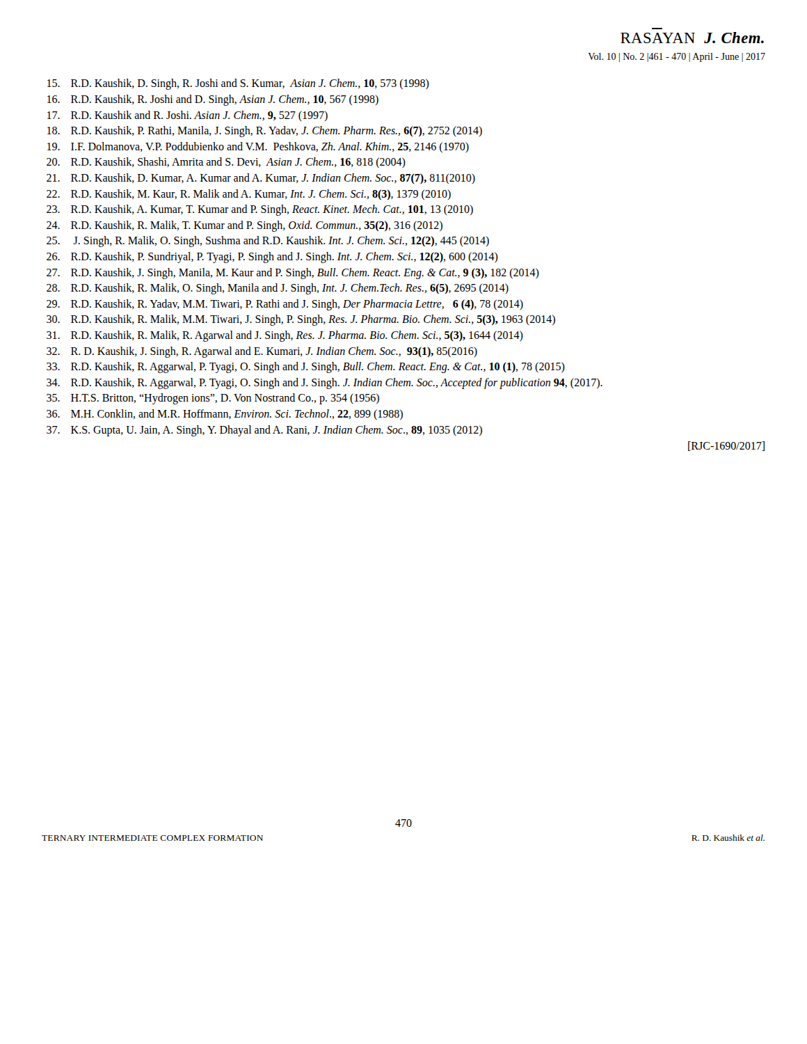RASAYAN J. Chem.
Vol. 10 | No. 2 |461 - 470 | April - June | 2017
R.D. Kaushik, D. Singh, R. Joshi and S. Kumar, Asian J. Chem., 10, 573 (1998)
R.D. Kaushik, R. Joshi and D. Singh, Asian J. Chem., 10, 567 (1998)
R.D. Kaushik and R. Joshi. Asian J. Chem., 9, 527 (1997)
R.D. Kaushik, P. Rathi, Manila, J. Singh, R. Yadav, J. Chem. Pharm. Res., 6(7), 2752 (2014)
I.F. Dolmanova, V.P. Poddubienko and V.M. Peshkova, Zh. Anal. Khim., 25, 2146 (1970)
R.D. Kaushik, Shashi, Amrita and S. Devi, Asian J. Chem., 16, 818 (2004)
R.D. Kaushik, D. Kumar, A. Kumar and A. Kumar, J. Indian Chem. Soc., 87(7), 811(2010)
R.D. Kaushik, M. Kaur, R. Malik and A. Kumar, Int. J. Chem. Sci., 8(3), 1379 (2010)
R.D. Kaushik, A. Kumar, T. Kumar and P. Singh, React. Kinet. Mech. Cat., 101, 13 (2010)
R.D. Kaushik, R. Malik, T. Kumar and P. Singh, Oxid. Commun., 35(2), 316 (2012)
J. Singh, R. Malik, O. Singh, Sushma and R.D. Kaushik. Int. J. Chem. Sci., 12(2), 445 (2014)
R.D. Kaushik, P. Sundriyal, P. Tyagi, P. Singh and J. Singh. Int. J. Chem. Sci., 12(2), 600 (2014)
R.D. Kaushik, J. Singh, Manila, M. Kaur and P. Singh, Bull. Chem. React. Eng. & Cat., 9 (3), 182 (2014)
R.D. Kaushik, R. Malik, O. Singh, Manila and J. Singh, Int. J. Chem.Tech. Res., 6(5), 2695 (2014)
R.D. Kaushik, R. Yadav, M.M. Tiwari, P. Rathi and J. Singh, Der Pharmacia Lettre, 6 (4), 78 (2014)
R.D. Kaushik, R. Malik, M.M. Tiwari, J. Singh, P. Singh, Res. J. Pharma. Bio. Chem. Sci., 5(3), 1963 (2014)
R.D. Kaushik, R. Malik, R. Agarwal and J. Singh, Res. J. Pharma. Bio. Chem. Sci., 5(3), 1644 (2014)
R. D. Kaushik, J. Singh, R. Agarwal and E. Kumari, J. Indian Chem. Soc., 93(1), 85(2016)
R.D. Kaushik, R. Aggarwal, P. Tyagi, O. Singh and J. Singh, Bull. Chem. React. Eng. & Cat., 10 (1), 78 (2015)
R.D. Kaushik, R. Aggarwal, P. Tyagi, O. Singh and J. Singh. J. Indian Chem. Soc., Accepted for publication 94, (2017).
H.T.S. Britton, “Hydrogen ions”, D. Von Nostrand Co., p. 354 (1956)
M.H. Conklin, and M.R. Hoffmann, Environ. Sci. Technol., 22, 899 (1988)
K.S. Gupta, U. Jain, A. Singh, Y. Dhayal and A. Rani, J. Indian Chem. Soc., 89, 1035 (2012)
[RJC-1690/2017]
470
TERNARY INTERMEDIATE COMPLEX FORMATION
R. D. Kaushik et al.